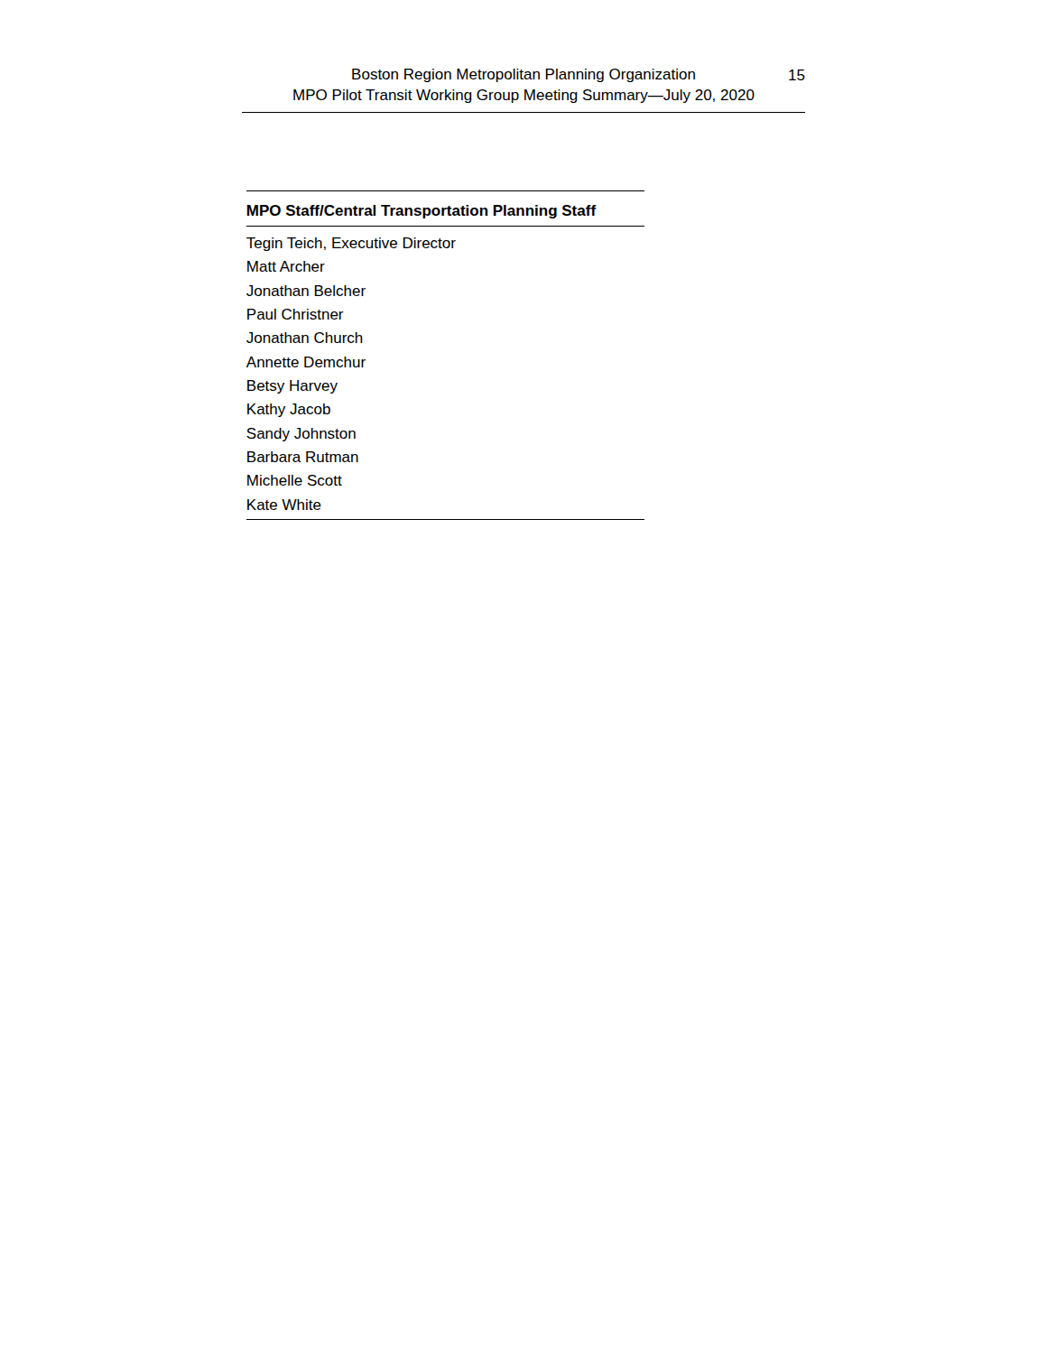15
Boston Region Metropolitan Planning Organization
MPO Pilot Transit Working Group Meeting Summary—July 20, 2020
MPO Staff/Central Transportation Planning Staff
Tegin Teich, Executive Director
Matt Archer
Jonathan Belcher
Paul Christner
Jonathan Church
Annette Demchur
Betsy Harvey
Kathy Jacob
Sandy Johnston
Barbara Rutman
Michelle Scott
Kate White